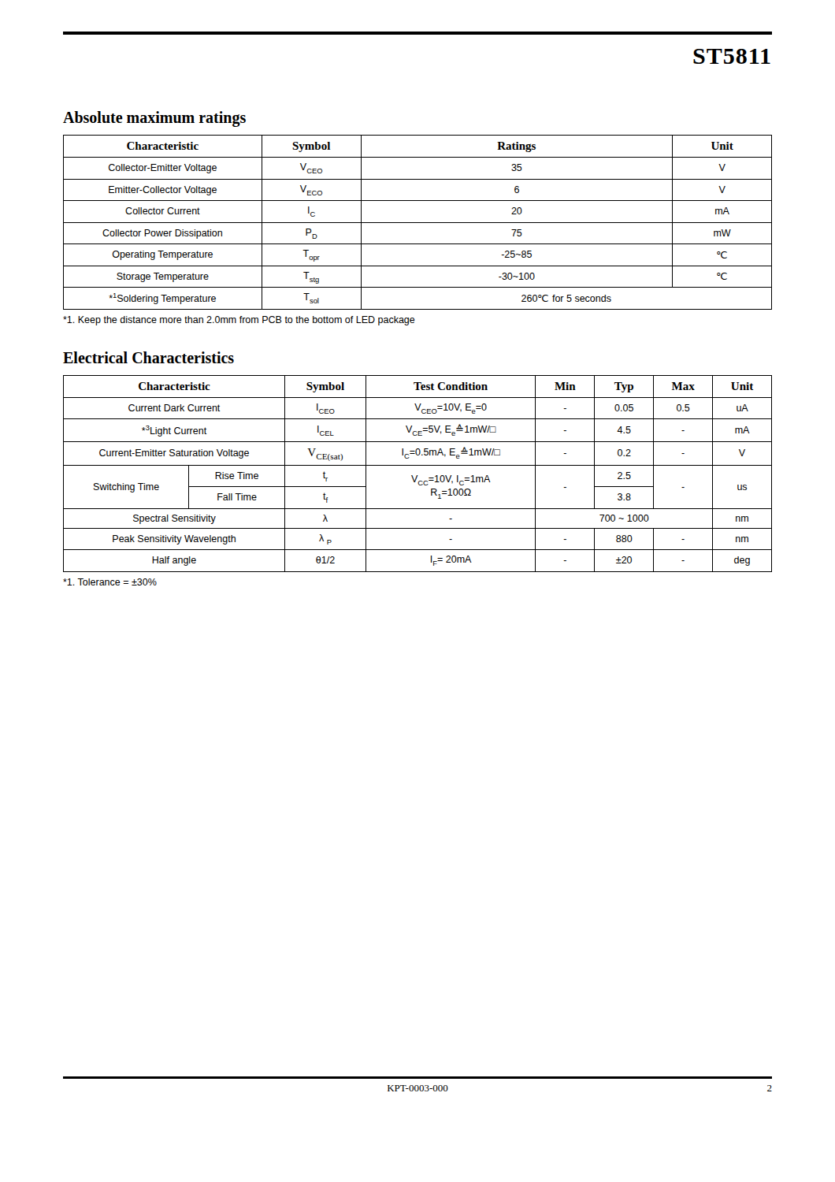ST5811
Absolute maximum ratings
| Characteristic | Symbol | Ratings | Unit |
| --- | --- | --- | --- |
| Collector-Emitter Voltage | V CEO | 35 | V |
| Emitter-Collector Voltage | V ECO | 6 | V |
| Collector Current | I C | 20 | mA |
| Collector Power Dissipation | P D | 75 | mW |
| Operating Temperature | T opr | -25~85 | ℃ |
| Storage Temperature | T stg | -30~100 | ℃ |
| * 1 Soldering Temperature | T sol | 260℃ for 5 seconds |
*1. Keep the distance more than 2.0mm from PCB to the bottom of LED package
Electrical Characteristics
| Characteristic | Symbol | Test Condition | Min | Typ | Max | Unit |
| --- | --- | --- | --- | --- | --- | --- |
| Current Dark Current | I CEO | V CEO =10V, E e =0 | - | 0.05 | 0.5 | uA |
| * 3 Light Current | I CEL | V CE =5V, E e ≙1mW/□ | - | 4.5 | - | mA |
| Current-Emitter Saturation Voltage | V CE(sat) | I C =0.5mA, E e ≙1mW/□ | - | 0.2 | - | V |
| Switching Time | Rise Time | t r | V CC =10V, I C =1mA R 1 =100Ω | - | 2.5 | - | us |
| Fall Time | t f | 3.8 |
| Spectral Sensitivity | λ | - | 700 ~ 1000 | nm |
| Peak Sensitivity Wavelength | λ P | - | - | 880 | - | nm |
| Half angle | θ1/2 | I F = 20mA | - | ±20 | - | deg |
*1. Tolerance = ±30%
KPT-0003-000
2